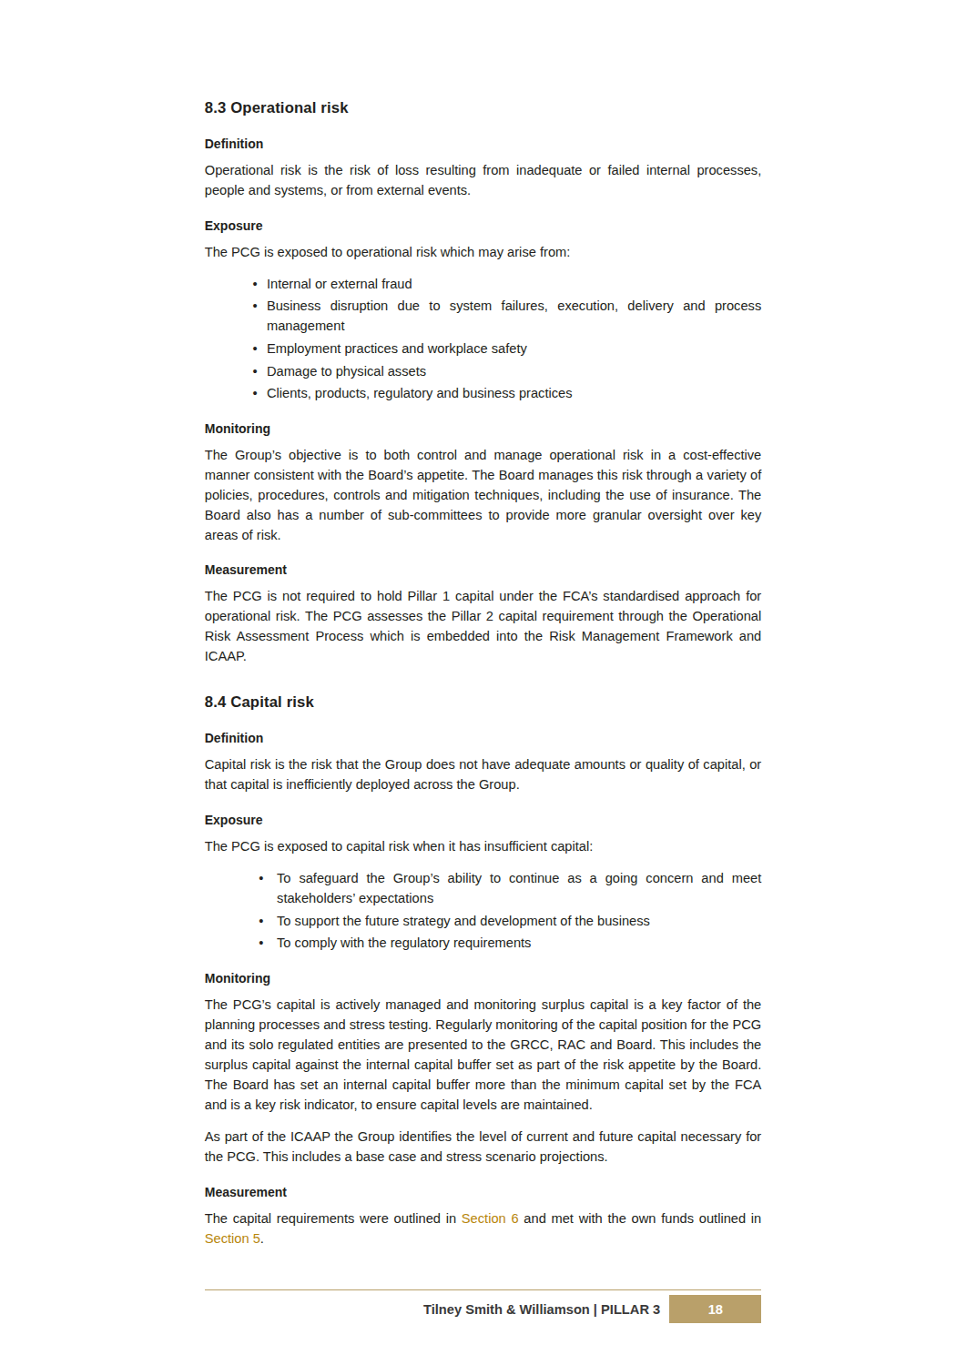8.3 Operational risk
Definition
Operational risk is the risk of loss resulting from inadequate or failed internal processes, people and systems, or from external events.
Exposure
The PCG is exposed to operational risk which may arise from:
Internal or external fraud
Business disruption due to system failures, execution, delivery and process management
Employment practices and workplace safety
Damage to physical assets
Clients, products, regulatory and business practices
Monitoring
The Group’s objective is to both control and manage operational risk in a cost-effective manner consistent with the Board’s appetite. The Board manages this risk through a variety of policies, procedures, controls and mitigation techniques, including the use of insurance. The Board also has a number of sub-committees to provide more granular oversight over key areas of risk.
Measurement
The PCG is not required to hold Pillar 1 capital under the FCA’s standardised approach for operational risk. The PCG assesses the Pillar 2 capital requirement through the Operational Risk Assessment Process which is embedded into the Risk Management Framework and ICAAP.
8.4 Capital risk
Definition
Capital risk is the risk that the Group does not have adequate amounts or quality of capital, or that capital is inefficiently deployed across the Group.
Exposure
The PCG is exposed to capital risk when it has insufficient capital:
To safeguard the Group’s ability to continue as a going concern and meet stakeholders’ expectations
To support the future strategy and development of the business
To comply with the regulatory requirements
Monitoring
The PCG’s capital is actively managed and monitoring surplus capital is a key factor of the planning processes and stress testing. Regularly monitoring of the capital position for the PCG and its solo regulated entities are presented to the GRCC, RAC and Board. This includes the surplus capital against the internal capital buffer set as part of the risk appetite by the Board. The Board has set an internal capital buffer more than the minimum capital set by the FCA and is a key risk indicator, to ensure capital levels are maintained.
As part of the ICAAP the Group identifies the level of current and future capital necessary for the PCG. This includes a base case and stress scenario projections.
Measurement
The capital requirements were outlined in Section 6 and met with the own funds outlined in Section 5.
Tilney Smith & Williamson | PILLAR 3
18